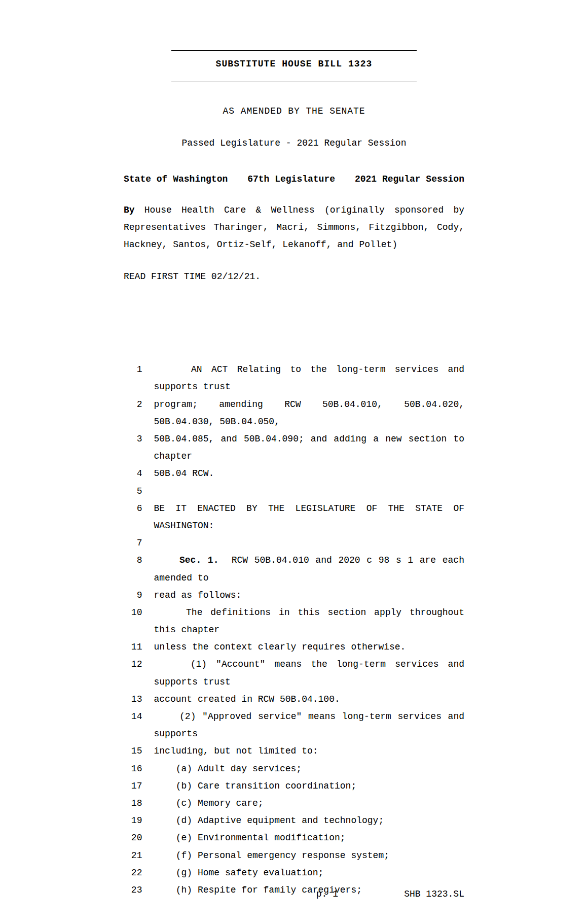SUBSTITUTE HOUSE BILL 1323
AS AMENDED BY THE SENATE
Passed Legislature - 2021 Regular Session
State of Washington 67th Legislature 2021 Regular Session
By House Health Care & Wellness (originally sponsored by Representatives Tharinger, Macri, Simmons, Fitzgibbon, Cody, Hackney, Santos, Ortiz-Self, Lekanoff, and Pollet)
READ FIRST TIME 02/12/21.
AN ACT Relating to the long-term services and supports trust
program; amending RCW 50B.04.010, 50B.04.020, 50B.04.030, 50B.04.050,
50B.04.085, and 50B.04.090; and adding a new section to chapter
50B.04 RCW.
BE IT ENACTED BY THE LEGISLATURE OF THE STATE OF WASHINGTON:
Sec. 1. RCW 50B.04.010 and 2020 c 98 s 1 are each amended to
read as follows:
The definitions in this section apply throughout this chapter
unless the context clearly requires otherwise.
(1) "Account" means the long-term services and supports trust
account created in RCW 50B.04.100.
(2) "Approved service" means long-term services and supports
including, but not limited to:
(a) Adult day services;
(b) Care transition coordination;
(c) Memory care;
(d) Adaptive equipment and technology;
(e) Environmental modification;
(f) Personal emergency response system;
(g) Home safety evaluation;
(h) Respite for family caregivers;
p. 1 SHB 1323.SL